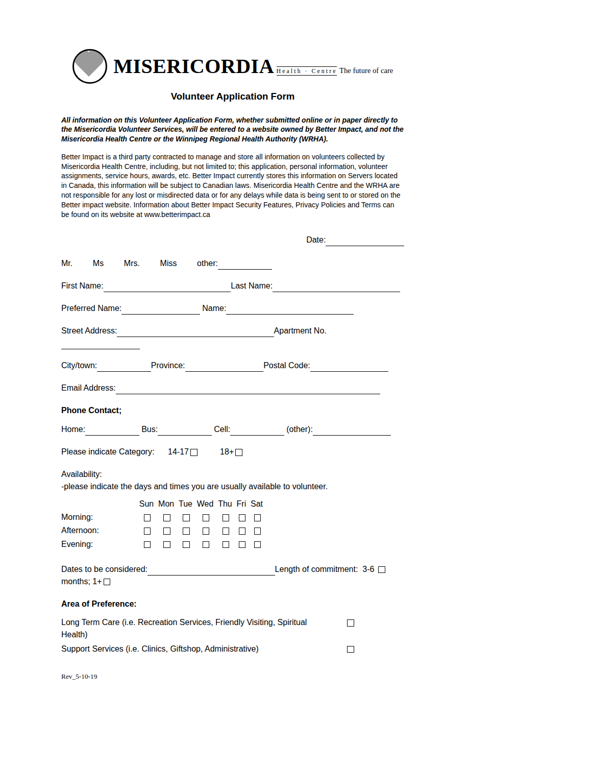MISERICORDIA Health · Centre The future of care
Volunteer Application Form
All information on this Volunteer Application Form, whether submitted online or in paper directly to the Misericordia Volunteer Services, will be entered to a website owned by Better Impact, and not the Misericordia Health Centre or the Winnipeg Regional Health Authority (WRHA).
Better Impact is a third party contracted to manage and store all information on volunteers collected by Misericordia Health Centre, including, but not limited to; this application, personal information, volunteer assignments, service hours, awards, etc. Better Impact currently stores this information on Servers located in Canada, this information will be subject to Canadian laws. Misericordia Health Centre and the WRHA are not responsible for any lost or misdirected data or for any delays while data is being sent to or stored on the Better impact website. Information about Better Impact Security Features, Privacy Policies and Terms can be found on its website at www.betterimpact.ca
Date:
Mr. Ms Mrs. Miss other:
First Name: Last Name:
Preferred Name: Name:
Street Address: Apartment No.
City/town: Province: Postal Code:
Email Address:
Phone Contact;
Home: Bus: Cell: (other):
Please indicate Category: 14-17 18+
Availability:
-please indicate the days and times you are usually available to volunteer.
| | Sun | Mon | Tue | Wed | Thu | Fri | Sat |
| --- | --- | --- | --- | --- | --- | --- | --- |
| Morning: | | | | | | | |
| Afternoon: | | | | | | | |
| Evening: | | | | | | | |
Dates to be considered: Length of commitment: 3-6 months; 1+
Area of Preference:
| Long Term Care (i.e. Recreation Services, Friendly Visiting, Spiritual Health) | |
| Support Services (i.e. Clinics, Giftshop, Administrative) | |
Rev_5-10-19